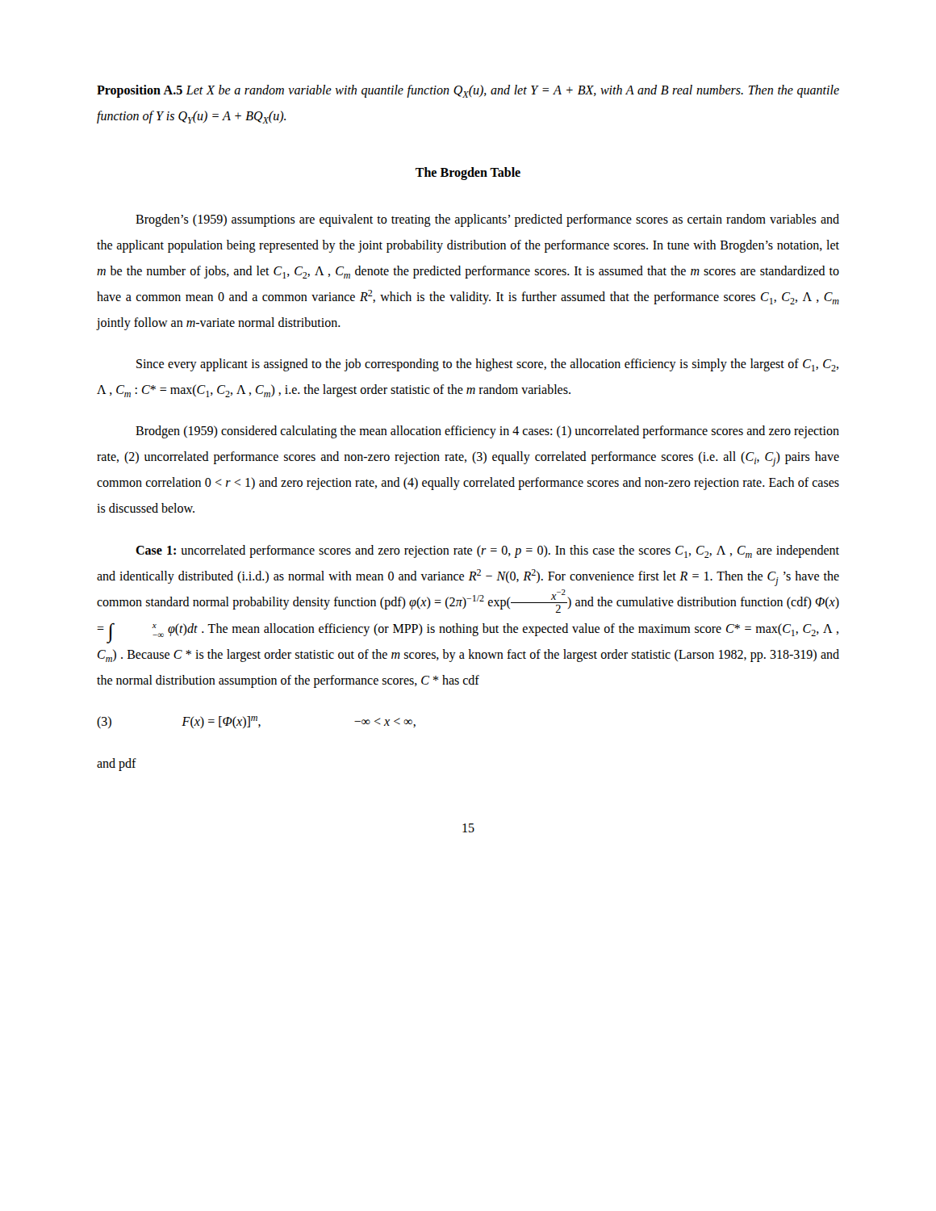Proposition A.5 Let X be a random variable with quantile function QX(u), and let Y = A + BX, with A and B real numbers. Then the quantile function of Y is QY(u) = A + BQX(u).
The Brogden Table
Brogden’s (1959) assumptions are equivalent to treating the applicants’ predicted performance scores as certain random variables and the applicant population being represented by the joint probability distribution of the performance scores. In tune with Brogden’s notation, let m be the number of jobs, and let C1, C2, Λ , Cm denote the predicted performance scores. It is assumed that the m scores are standardized to have a common mean 0 and a common variance R2, which is the validity. It is further assumed that the performance scores C1, C2, Λ , Cm jointly follow an m-variate normal distribution.
Since every applicant is assigned to the job corresponding to the highest score, the allocation efficiency is simply the largest of C1, C2, Λ , Cm : C* = max(C1, C2, Λ , Cm) , i.e. the largest order statistic of the m random variables.
Brodgen (1959) considered calculating the mean allocation efficiency in 4 cases: (1) uncorrelated performance scores and zero rejection rate, (2) uncorrelated performance scores and non-zero rejection rate, (3) equally correlated performance scores (i.e. all (Ci, Cj) pairs have common correlation 0 < r < 1) and zero rejection rate, and (4) equally correlated performance scores and non-zero rejection rate. Each of cases is discussed below.
Case 1: uncorrelated performance scores and zero rejection rate (r = 0, p = 0). In this case the scores C1, C2, Λ , Cm are independent and identically distributed (i.i.d.) as normal with mean 0 and variance R2 − N(0, R2). For convenience first let R = 1. Then the Cj ’s have the common standard normal probability density function (pdf) φ(x) = (2π)−1/2 exp(x−22) and the cumulative distribution function (cdf) Φ(x) = ∫x−∞ φ(t)dt . The mean allocation efficiency (or MPP) is nothing but the expected value of the maximum score C* = max(C1, C2, Λ , Cm) . Because C * is the largest order statistic out of the m scores, by a known fact of the largest order statistic (Larson 1982, pp. 318-319) and the normal distribution assumption of the performance scores, C * has cdf
(3) F(x) = [Φ(x)]m,−∞ < x < ∞,
and pdf
15